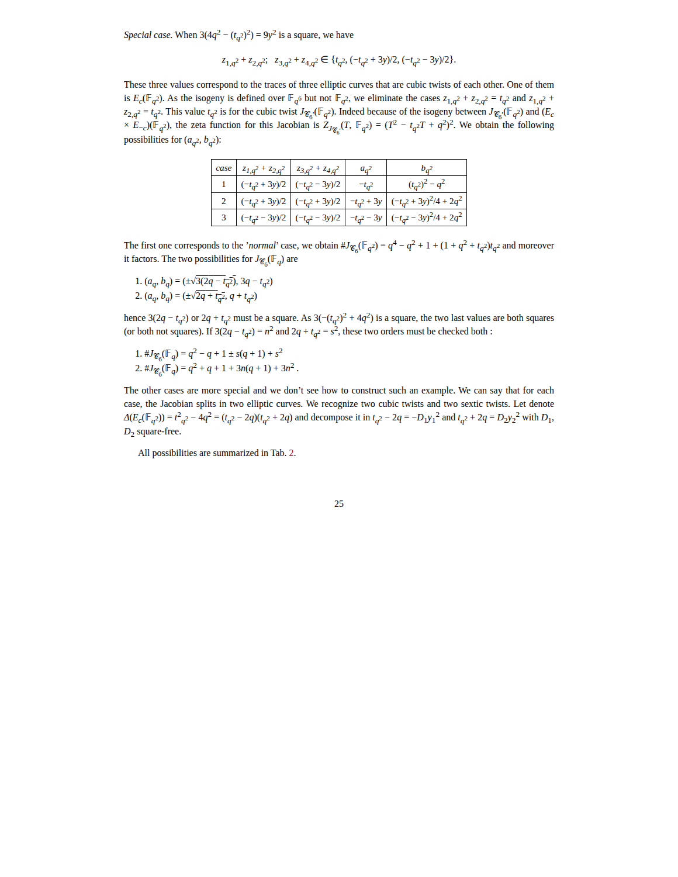Special case. When 3(4q2 − (tq2)2) = 9y2 is a square, we have
z1,q2 + z2,q2; z3,q2 + z4,q2 ∈ {tq2, (−tq2 + 3y)/2, (−tq2 − 3y)/2}.
These three values correspond to the traces of three elliptic curves that are cubic twists of each other. One of them is Ec(𝔽q2). As the isogeny is defined over 𝔽q6 but not 𝔽q2, we eliminate the cases z1,q2 + z2,q2 = tq2 and z1,q2 + z2,q2 = tq2. This value tq2 is for the cubic twist J𝒞6′(𝔽q2). Indeed because of the isogeny between J𝒞6′(𝔽q2) and (Ec × E−c)(𝔽q2), the zeta function for this Jacobian is ZJ𝒞6′(T, 𝔽q2) = (T2 − tq2T + q2)2. We obtain the following possibilities for (aq2, bq2):
| case | z 1, q 2 + z 2, q 2 | z 3, q 2 + z 4, q 2 | a q 2 | b q 2 |
| --- | --- | --- | --- | --- |
| 1 | (− t q 2 + 3 y )/2 | (− t q 2 − 3 y )/2 | − t q 2 | ( t q 2 ) 2 − q 2 |
| 2 | (− t q 2 + 3 y )/2 | (− t q 2 + 3 y )/2 | − t q 2 + 3 y | (− t q 2 + 3 y ) 2 /4 + 2 q 2 |
| 3 | (− t q 2 − 3 y )/2 | (− t q 2 − 3 y )/2 | − t q 2 − 3 y | (− t q 2 − 3 y ) 2 /4 + 2 q 2 |
The first one corresponds to the ’normal’ case, we obtain #J𝒞6(𝔽q2) = q4 − q2 + 1 + (1 + q2 + tq2)tq2 and moreover it factors. The two possibilities for J𝒞6(𝔽q) are
(aq, bq) = (±√3(2q − tq2), 3q − tq2)
(aq, bq) = (±√2q + tq2, q + tq2)
hence 3(2q − tq2) or 2q + tq2 must be a square. As 3(−(tq2)2 + 4q2) is a square, the two last values are both squares (or both not squares). If 3(2q − tq2) = n2 and 2q + tq2 = s2, these two orders must be checked both :
#J𝒞6(𝔽q) = q2 − q + 1 ± s(q + 1) + s2
#J𝒞6(𝔽q) = q2 + q + 1 + 3n(q + 1) + 3n2 .
The other cases are more special and we don’t see how to construct such an example. We can say that for each case, the Jacobian splits in two elliptic curves. We recognize two cubic twists and two sextic twists. Let denote Δ(Ec(𝔽q2)) = t2q2 − 4q2 = (tq2 − 2q)(tq2 + 2q) and decompose it in tq2 − 2q = −D1y12 and tq2 + 2q = D2y22 with D1, D2 square-free.
All possibilities are summarized in Tab. 2.
25